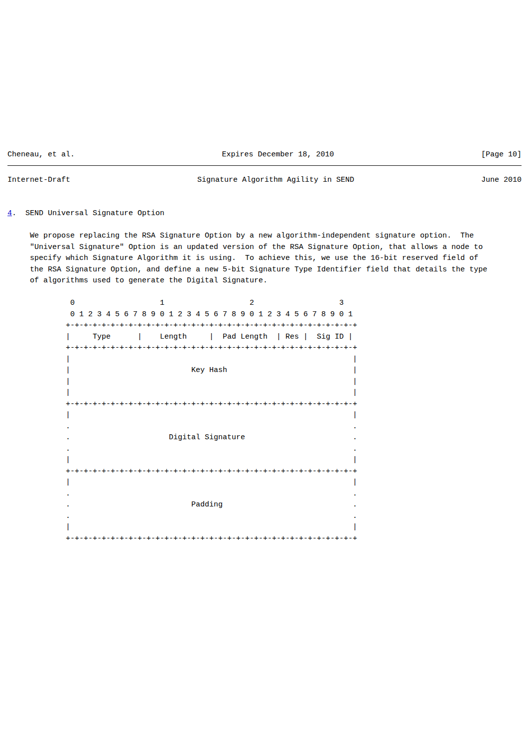Cheneau, et al. Expires December 18, 2010 [Page 10]
Internet-Draft Signature Algorithm Agility in SEND June 2010
4. SEND Universal Signature Option
We propose replacing the RSA Signature Option by a new algorithm-independent signature option. The "Universal Signature" Option is an updated version of the RSA Signature Option, that allows a node to specify which Signature Algorithm it is using. To achieve this, we use the 16-bit reserved field of the RSA Signature Option, and define a new 5-bit Signature Type Identifier field that details the type of algorithms used to generate the Digital Signature.
    0                   1                   2                   3
    0 1 2 3 4 5 6 7 8 9 0 1 2 3 4 5 6 7 8 9 0 1 2 3 4 5 6 7 8 9 0 1
   +-+-+-+-+-+-+-+-+-+-+-+-+-+-+-+-+-+-+-+-+-+-+-+-+-+-+-+-+-+-+-+-+
   |     Type      |    Length     |  Pad Length  | Res |  Sig ID |
   +-+-+-+-+-+-+-+-+-+-+-+-+-+-+-+-+-+-+-+-+-+-+-+-+-+-+-+-+-+-+-+-+
   |                                                               |
   |                           Key Hash                            |
   |                                                               |
   |                                                               |
   +-+-+-+-+-+-+-+-+-+-+-+-+-+-+-+-+-+-+-+-+-+-+-+-+-+-+-+-+-+-+-+-+
   |                                                               |
   .                                                               .
   .                      Digital Signature                        .
   .                                                               .
   |                                                               |
   +-+-+-+-+-+-+-+-+-+-+-+-+-+-+-+-+-+-+-+-+-+-+-+-+-+-+-+-+-+-+-+-+
   |                                                               |
   .                                                               .
   .                           Padding                             .
   .                                                               .
   |                                                               |
   +-+-+-+-+-+-+-+-+-+-+-+-+-+-+-+-+-+-+-+-+-+-+-+-+-+-+-+-+-+-+-+-+